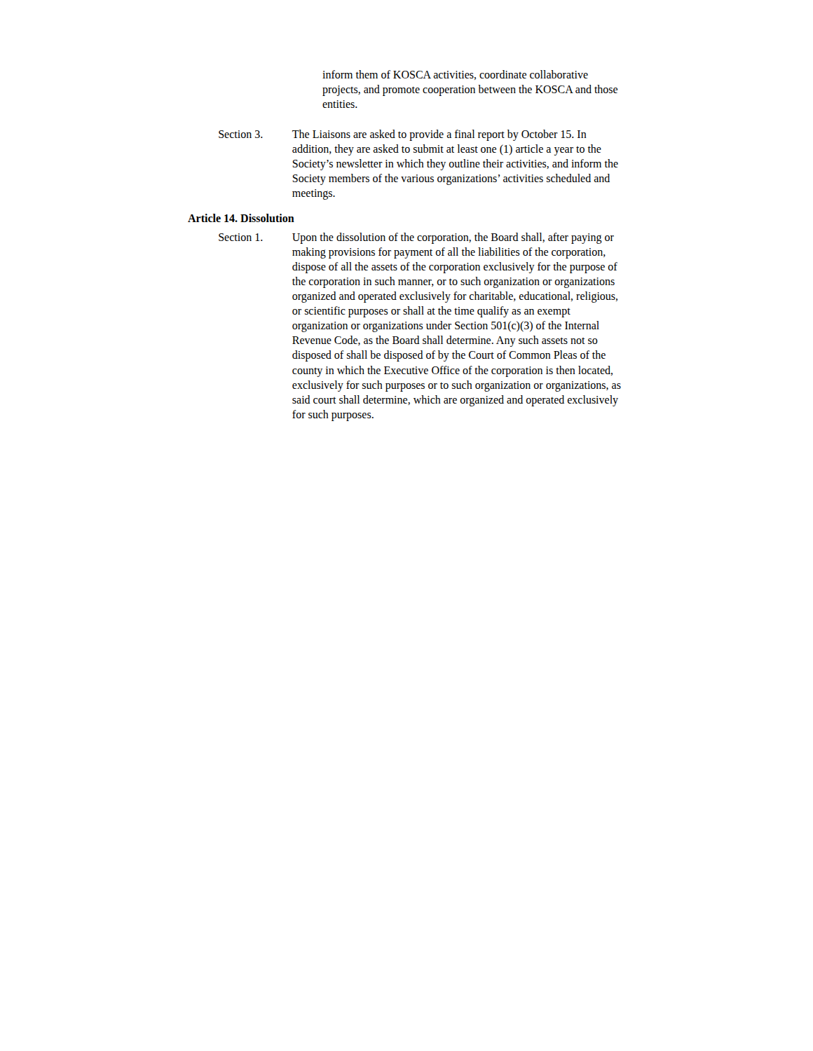inform them of KOSCA activities, coordinate collaborative projects, and promote cooperation between the KOSCA and those entities.
Section 3.
The Liaisons are asked to provide a final report by October 15. In addition, they are asked to submit at least one (1) article a year to the Society’s newsletter in which they outline their activities, and inform the Society members of the various organizations’ activities scheduled and meetings.
Article 14. Dissolution
Section 1.
Upon the dissolution of the corporation, the Board shall, after paying or making provisions for payment of all the liabilities of the corporation, dispose of all the assets of the corporation exclusively for the purpose of the corporation in such manner, or to such organization or organizations organized and operated exclusively for charitable, educational, religious, or scientific purposes or shall at the time qualify as an exempt organization or organizations under Section 501(c)(3) of the Internal Revenue Code, as the Board shall determine. Any such assets not so disposed of shall be disposed of by the Court of Common Pleas of the county in which the Executive Office of the corporation is then located, exclusively for such purposes or to such organization or organizations, as said court shall determine, which are organized and operated exclusively for such purposes.